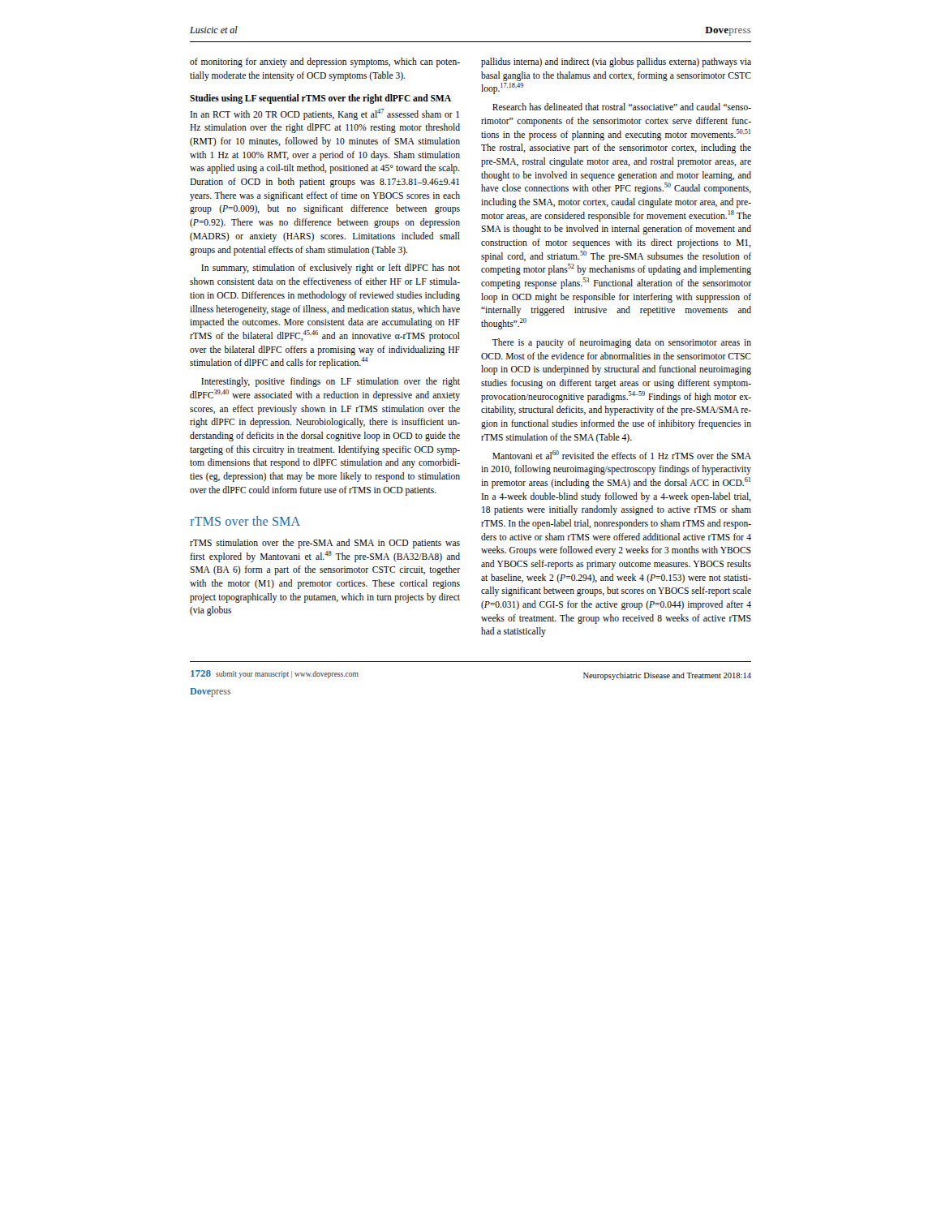Lusicic et al
Dove press
of monitoring for anxiety and depression symptoms, which can potentially moderate the intensity of OCD symptoms (Table 3).
Studies using LF sequential rTMS over the right dlPFC and SMA
In an RCT with 20 TR OCD patients, Kang et al47 assessed sham or 1 Hz stimulation over the right dlPFC at 110% resting motor threshold (RMT) for 10 minutes, followed by 10 minutes of SMA stimulation with 1 Hz at 100% RMT, over a period of 10 days. Sham stimulation was applied using a coil-tilt method, positioned at 45° toward the scalp. Duration of OCD in both patient groups was 8.17±3.81–9.46±9.41 years. There was a significant effect of time on YBOCS scores in each group (P=0.009), but no significant difference between groups (P=0.92). There was no difference between groups on depression (MADRS) or anxiety (HARS) scores. Limitations included small groups and potential effects of sham stimulation (Table 3).
In summary, stimulation of exclusively right or left dlPFC has not shown consistent data on the effectiveness of either HF or LF stimulation in OCD. Differences in methodology of reviewed studies including illness heterogeneity, stage of illness, and medication status, which have impacted the outcomes. More consistent data are accumulating on HF rTMS of the bilateral dlPFC,45,46 and an innovative α-rTMS protocol over the bilateral dlPFC offers a promising way of individualizing HF stimulation of dlPFC and calls for replication.44
Interestingly, positive findings on LF stimulation over the right dlPFC39,40 were associated with a reduction in depressive and anxiety scores, an effect previously shown in LF rTMS stimulation over the right dlPFC in depression. Neurobiologically, there is insufficient understanding of deficits in the dorsal cognitive loop in OCD to guide the targeting of this circuitry in treatment. Identifying specific OCD symptom dimensions that respond to dlPFC stimulation and any comorbidities (eg, depression) that may be more likely to respond to stimulation over the dlPFC could inform future use of rTMS in OCD patients.
rTMS over the SMA
rTMS stimulation over the pre-SMA and SMA in OCD patients was first explored by Mantovani et al.48 The pre-SMA (BA32/BA8) and SMA (BA 6) form a part of the sensorimotor CSTC circuit, together with the motor (M1) and premotor cortices. These cortical regions project topographically to the putamen, which in turn projects by direct (via globus
pallidus interna) and indirect (via globus pallidus externa) pathways via basal ganglia to the thalamus and cortex, forming a sensorimotor CSTC loop.17,18,49
Research has delineated that rostral “associative” and caudal “sensorimotor” components of the sensorimotor cortex serve different functions in the process of planning and executing motor movements.50,51 The rostral, associative part of the sensorimotor cortex, including the pre-SMA, rostral cingulate motor area, and rostral premotor areas, are thought to be involved in sequence generation and motor learning, and have close connections with other PFC regions.50 Caudal components, including the SMA, motor cortex, caudal cingulate motor area, and premotor areas, are considered responsible for movement execution.18 The SMA is thought to be involved in internal generation of movement and construction of motor sequences with its direct projections to M1, spinal cord, and striatum.50 The pre-SMA subsumes the resolution of competing motor plans52 by mechanisms of updating and implementing competing response plans.53 Functional alteration of the sensorimotor loop in OCD might be responsible for interfering with suppression of “internally triggered intrusive and repetitive movements and thoughts”.20
There is a paucity of neuroimaging data on sensorimotor areas in OCD. Most of the evidence for abnormalities in the sensorimotor CTSC loop in OCD is underpinned by structural and functional neuroimaging studies focusing on different target areas or using different symptom-provocation/neurocognitive paradigms.54–59 Findings of high motor excitability, structural deficits, and hyperactivity of the pre-SMA/SMA region in functional studies informed the use of inhibitory frequencies in rTMS stimulation of the SMA (Table 4).
Mantovani et al60 revisited the effects of 1 Hz rTMS over the SMA in 2010, following neuroimaging/spectroscopy findings of hyperactivity in premotor areas (including the SMA) and the dorsal ACC in OCD.61 In a 4-week double-blind study followed by a 4-week open-label trial, 18 patients were initially randomly assigned to active rTMS or sham rTMS. In the open-label trial, nonresponders to sham rTMS and responders to active or sham rTMS were offered additional active rTMS for 4 weeks. Groups were followed every 2 weeks for 3 months with YBOCS and YBOCS self-reports as primary outcome measures. YBOCS results at baseline, week 2 (P=0.294), and week 4 (P=0.153) were not statistically significant between groups, but scores on YBOCS self-report scale (P=0.031) and CGI-S for the active group (P=0.044) improved after 4 weeks of treatment. The group who received 8 weeks of active rTMS had a statistically
1728 submit your manuscript | www.dovepress.com
Dovepress
Neuropsychiatric Disease and Treatment 2018:14